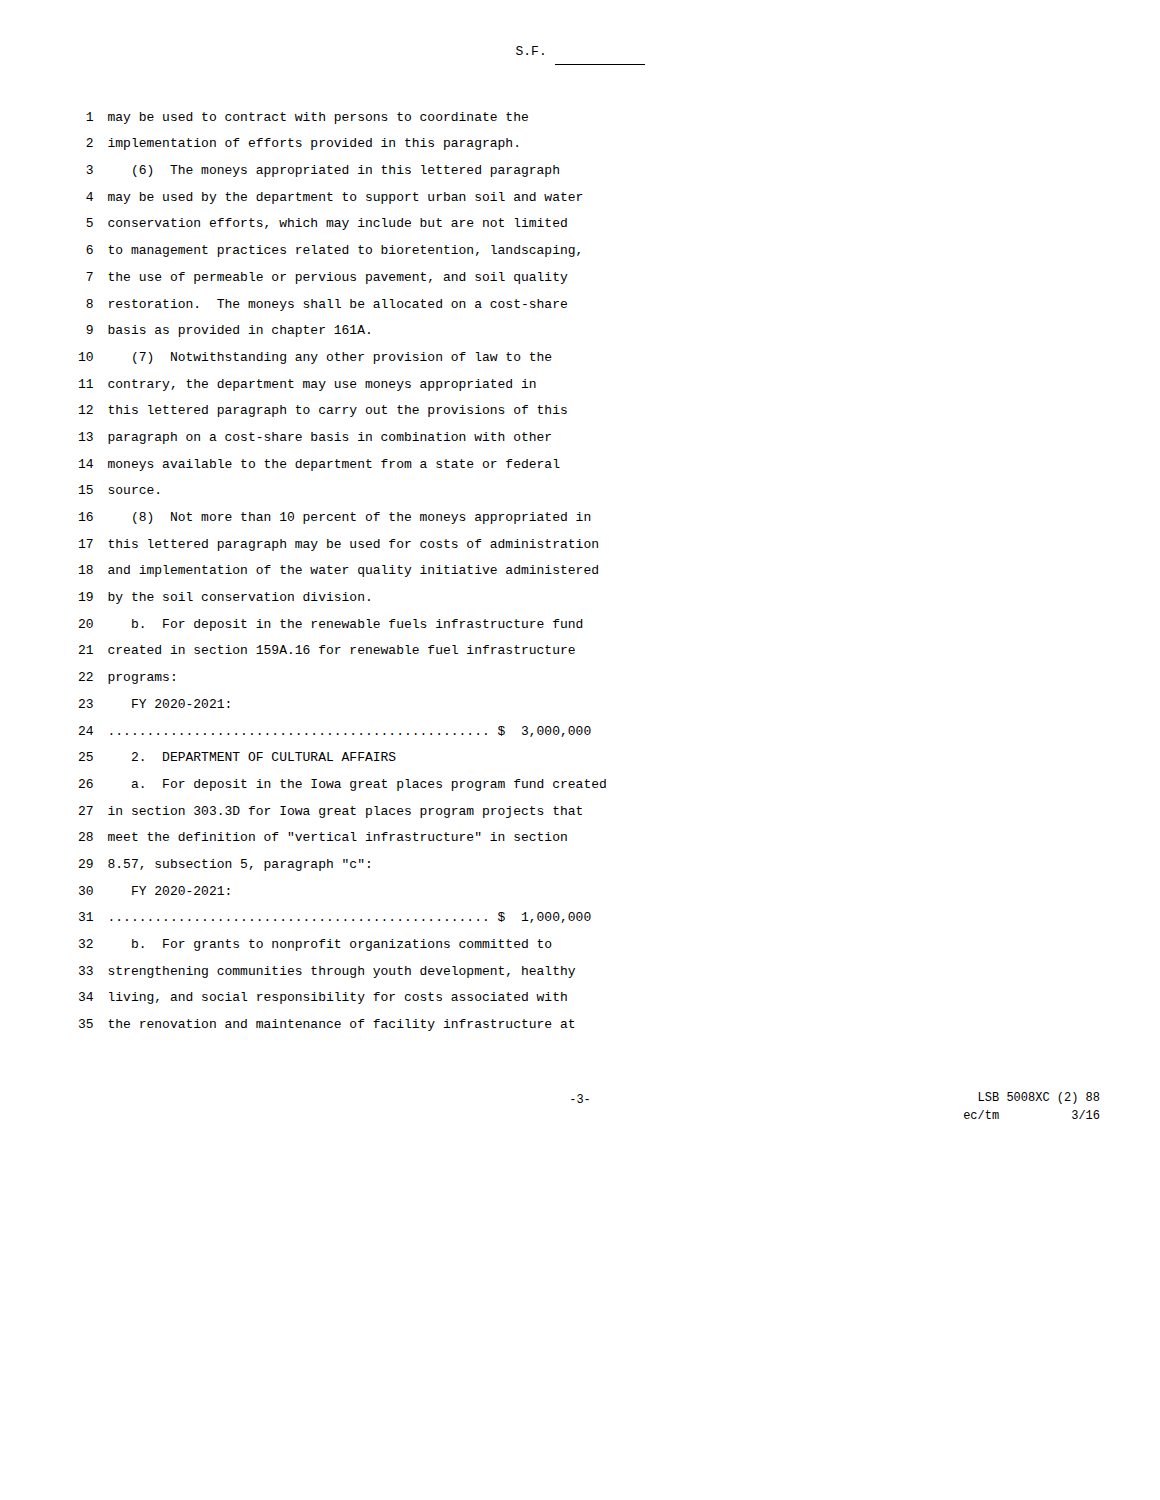S.F.
| 1 | may be used to contract with persons to coordinate the |
| 2 | implementation of efforts provided in this paragraph. |
| 3 | (6) The moneys appropriated in this lettered paragraph |
| 4 | may be used by the department to support urban soil and water |
| 5 | conservation efforts, which may include but are not limited |
| 6 | to management practices related to bioretention, landscaping, |
| 7 | the use of permeable or pervious pavement, and soil quality |
| 8 | restoration. The moneys shall be allocated on a cost-share |
| 9 | basis as provided in chapter 161A. |
| 10 | (7) Notwithstanding any other provision of law to the |
| 11 | contrary, the department may use moneys appropriated in |
| 12 | this lettered paragraph to carry out the provisions of this |
| 13 | paragraph on a cost-share basis in combination with other |
| 14 | moneys available to the department from a state or federal |
| 15 | source. |
| 16 | (8) Not more than 10 percent of the moneys appropriated in |
| 17 | this lettered paragraph may be used for costs of administration |
| 18 | and implementation of the water quality initiative administered |
| 19 | by the soil conservation division. |
| 20 | b. For deposit in the renewable fuels infrastructure fund |
| 21 | created in section 159A.16 for renewable fuel infrastructure |
| 22 | programs: |
| 23 | FY 2020-2021: |
| 24 | ................................................. $ 3,000,000 |
| 25 | 2. DEPARTMENT OF CULTURAL AFFAIRS |
| 26 | a. For deposit in the Iowa great places program fund created |
| 27 | in section 303.3D for Iowa great places program projects that |
| 28 | meet the definition of "vertical infrastructure" in section |
| 29 | 8.57, subsection 5, paragraph "c": |
| 30 | FY 2020-2021: |
| 31 | ................................................. $ 1,000,000 |
| 32 | b. For grants to nonprofit organizations committed to |
| 33 | strengthening communities through youth development, healthy |
| 34 | living, and social responsibility for costs associated with |
| 35 | the renovation and maintenance of facility infrastructure at |
-3-
LSB 5008XC (2) 88
ec/tm 3/16